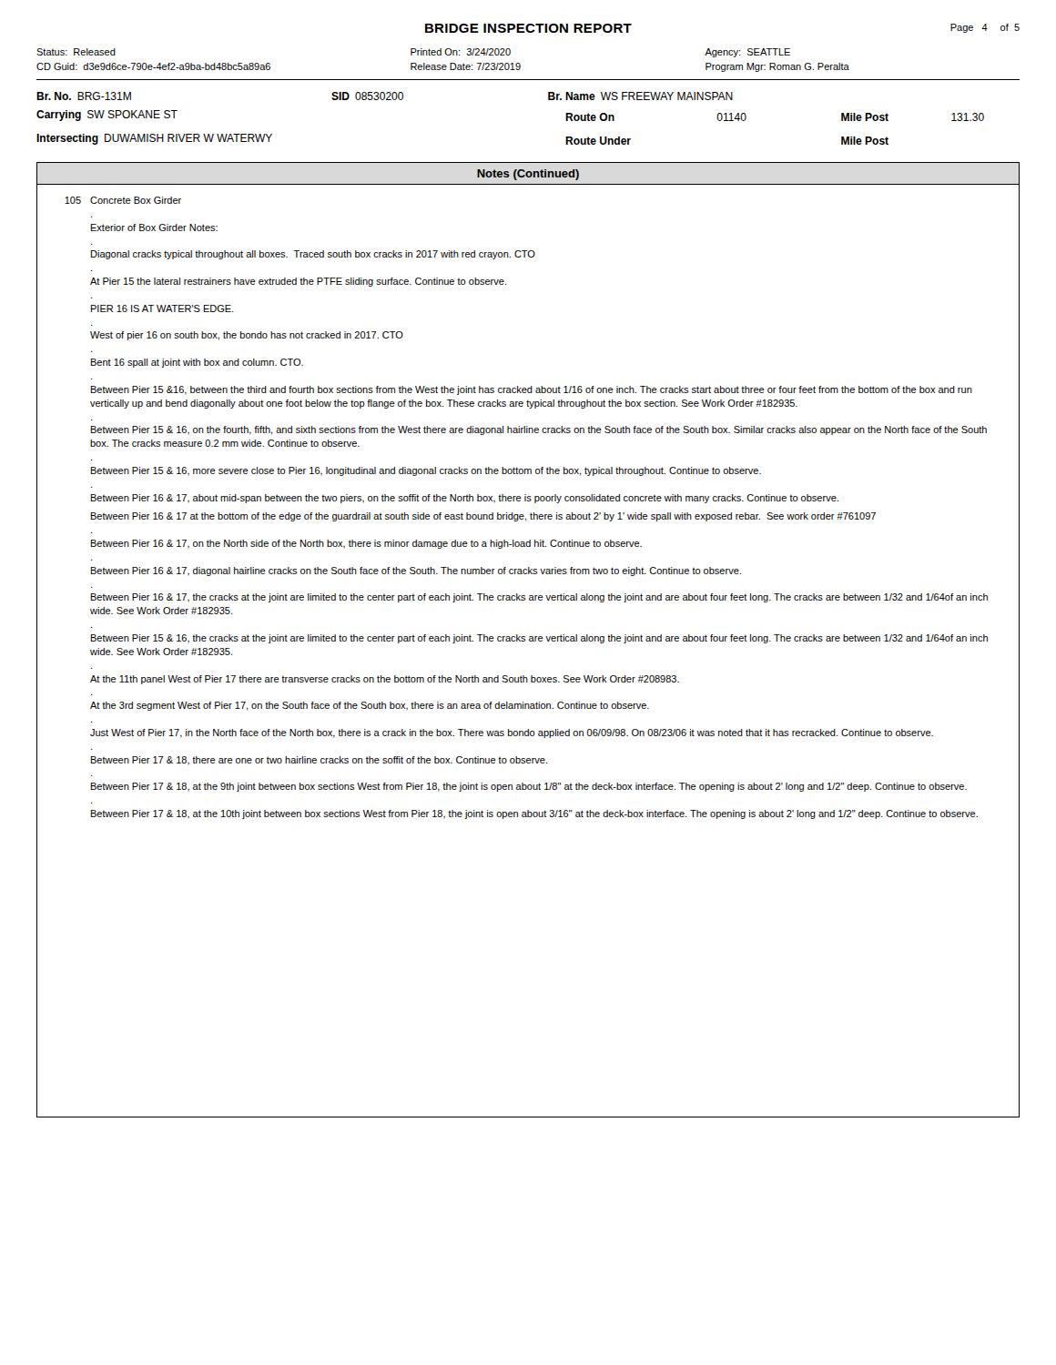Page 4of 5
BRIDGE INSPECTION REPORT
| Status: Released | Printed On: 3/24/2020 | Agency: SEATTLE |
| CD Guid: d3e9d6ce-790e-4ef2-a9ba-bd48bc5a89a6 | Release Date: 7/23/2019 | Program Mgr: Roman G. Peralta |
| Br. No. BRG-131M | SID 08530200 | Br. Name WS FREEWAY MAINSPAN |
| Carrying SW SPOKANE ST | / / Route On / 01140 / Mile Post / 131.30 / |
| Intersecting DUWAMISH RIVER W WATERWY | / / Route Under / / Mile Post / / |
Notes (Continued)
105
Concrete Box Girder
.
Exterior of Box Girder Notes:
.
Diagonal cracks typical throughout all boxes. Traced south box cracks in 2017 with red crayon. CTO
.
At Pier 15 the lateral restrainers have extruded the PTFE sliding surface. Continue to observe.
.
PIER 16 IS AT WATER'S EDGE.
.
West of pier 16 on south box, the bondo has not cracked in 2017. CTO
.
Bent 16 spall at joint with box and column. CTO.
.
Between Pier 15 &16, between the third and fourth box sections from the West the joint has cracked about 1/16 of one inch. The cracks start about three or four feet from the bottom of the box and run vertically up and bend diagonally about one foot below the top flange of the box. These cracks are typical throughout the box section. See Work Order #182935.
.
Between Pier 15 & 16, on the fourth, fifth, and sixth sections from the West there are diagonal hairline cracks on the South face of the South box. Similar cracks also appear on the North face of the South box. The cracks measure 0.2 mm wide. Continue to observe.
.
Between Pier 15 & 16, more severe close to Pier 16, longitudinal and diagonal cracks on the bottom of the box, typical throughout. Continue to observe.
.
Between Pier 16 & 17, about mid-span between the two piers, on the soffit of the North box, there is poorly consolidated concrete with many cracks. Continue to observe.
Between Pier 16 & 17 at the bottom of the edge of the guardrail at south side of east bound bridge, there is about 2' by 1' wide spall with exposed rebar. See work order #761097
.
Between Pier 16 & 17, on the North side of the North box, there is minor damage due to a high-load hit. Continue to observe.
.
Between Pier 16 & 17, diagonal hairline cracks on the South face of the South. The number of cracks varies from two to eight. Continue to observe.
.
Between Pier 16 & 17, the cracks at the joint are limited to the center part of each joint. The cracks are vertical along the joint and are about four feet long. The cracks are between 1/32 and 1/64of an inch wide. See Work Order #182935.
.
Between Pier 15 & 16, the cracks at the joint are limited to the center part of each joint. The cracks are vertical along the joint and are about four feet long. The cracks are between 1/32 and 1/64of an inch wide. See Work Order #182935.
.
At the 11th panel West of Pier 17 there are transverse cracks on the bottom of the North and South boxes. See Work Order #208983.
.
At the 3rd segment West of Pier 17, on the South face of the South box, there is an area of delamination. Continue to observe.
.
Just West of Pier 17, in the North face of the North box, there is a crack in the box. There was bondo applied on 06/09/98. On 08/23/06 it was noted that it has recracked. Continue to observe.
.
Between Pier 17 & 18, there are one or two hairline cracks on the soffit of the box. Continue to observe.
.
Between Pier 17 & 18, at the 9th joint between box sections West from Pier 18, the joint is open about 1/8" at the deck-box interface. The opening is about 2' long and 1/2" deep. Continue to observe.
.
Between Pier 17 & 18, at the 10th joint between box sections West from Pier 18, the joint is open about 3/16" at the deck-box interface. The opening is about 2' long and 1/2" deep. Continue to observe.